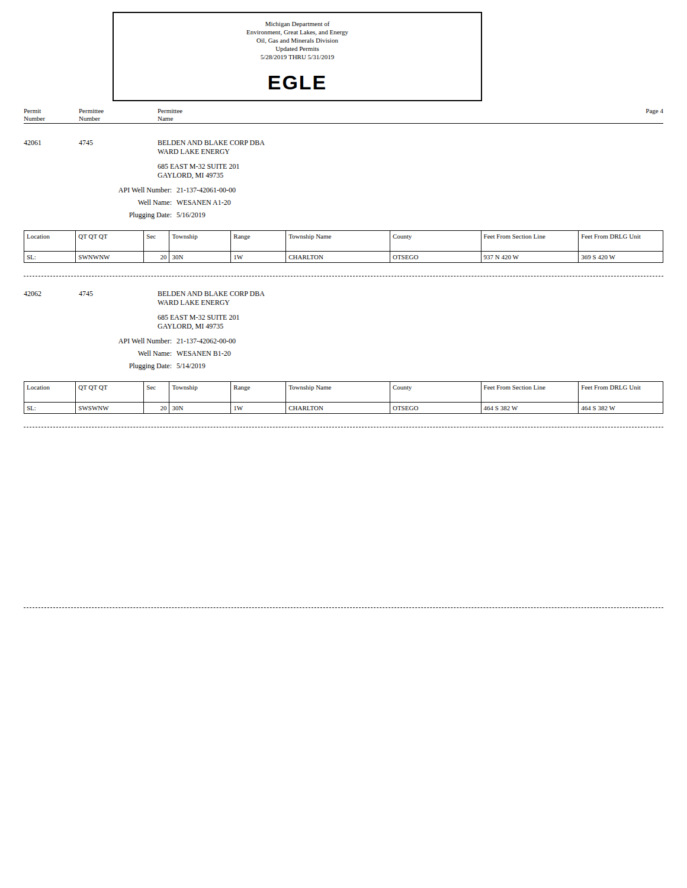Michigan Department of
Environment, Great Lakes, and Energy
Oil, Gas and Minerals Division
Updated Permits
5/28/2019 THRU 5/31/2019
EGLE
Permit
Number Permittee
Number Permittee
Name Page 4
42061 4745
BELDEN AND BLAKE CORP DBA
WARD LAKE ENERGY
685 EAST M-32 SUITE 201
GAYLORD, MI 49735
API Well Number: 21-137-42061-00-00
Well Name: WESANEN A1-20
Plugging Date: 5/16/2019
| Location | QT QT QT | Sec | Township | Range | Township Name | County | Feet From Section Line | Feet From DRLG Unit |
| --- | --- | --- | --- | --- | --- | --- | --- | --- |
| SL: | SWNWNW | 20 | 30N | 1W | CHARLTON | OTSEGO | 937 N 420 W | 369 S 420 W |
42062 4745
BELDEN AND BLAKE CORP DBA
WARD LAKE ENERGY
685 EAST M-32 SUITE 201
GAYLORD, MI 49735
API Well Number: 21-137-42062-00-00
Well Name: WESANEN B1-20
Plugging Date: 5/14/2019
| Location | QT QT QT | Sec | Township | Range | Township Name | County | Feet From Section Line | Feet From DRLG Unit |
| --- | --- | --- | --- | --- | --- | --- | --- | --- |
| SL: | SWSWNW | 20 | 30N | 1W | CHARLTON | OTSEGO | 464 S 382 W | 464 S 382 W |